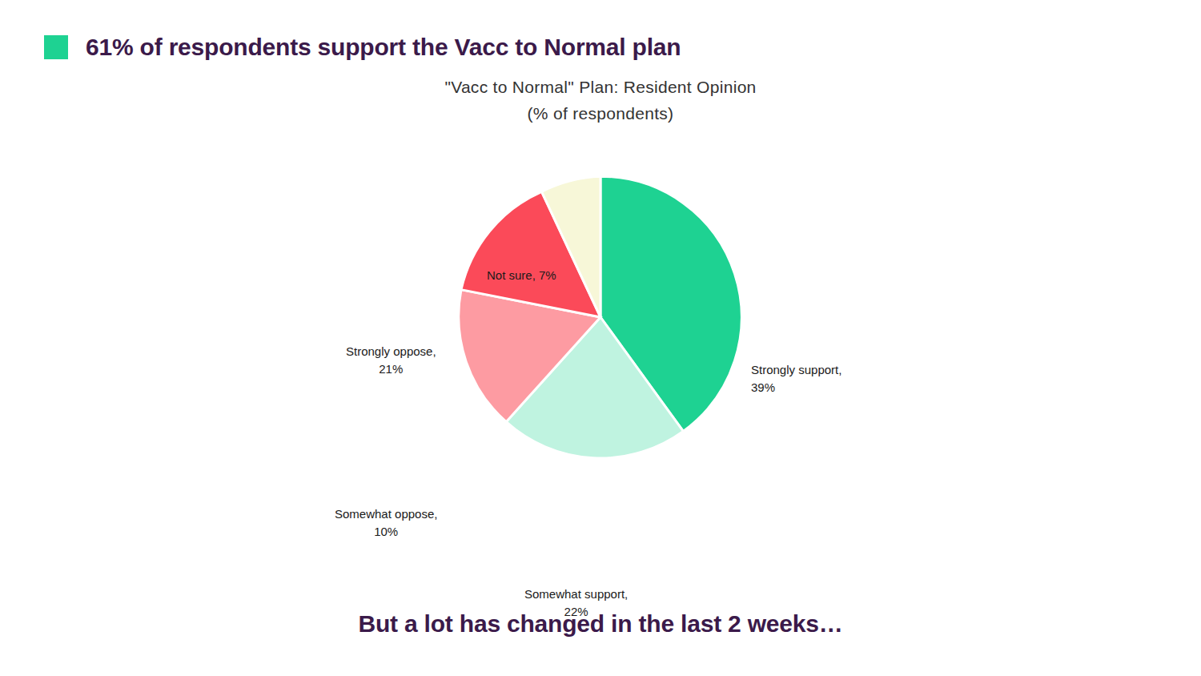61% of respondents support the Vacc to Normal plan
"Vacc to Normal" Plan: Resident Opinion (% of respondents)
"Vacc to Normal" Plan: Resident Opinion (% of respondents) Strongly support 39%, Somewhat support 22%, Somewhat oppose 10%, Strongly oppose 21%, Not sure 7%
Not sure, 7%
Strongly support,
39%
Somewhat support,
22%
Somewhat oppose,
10%
Strongly oppose,
21%
But a lot has changed in the last 2 weeks…